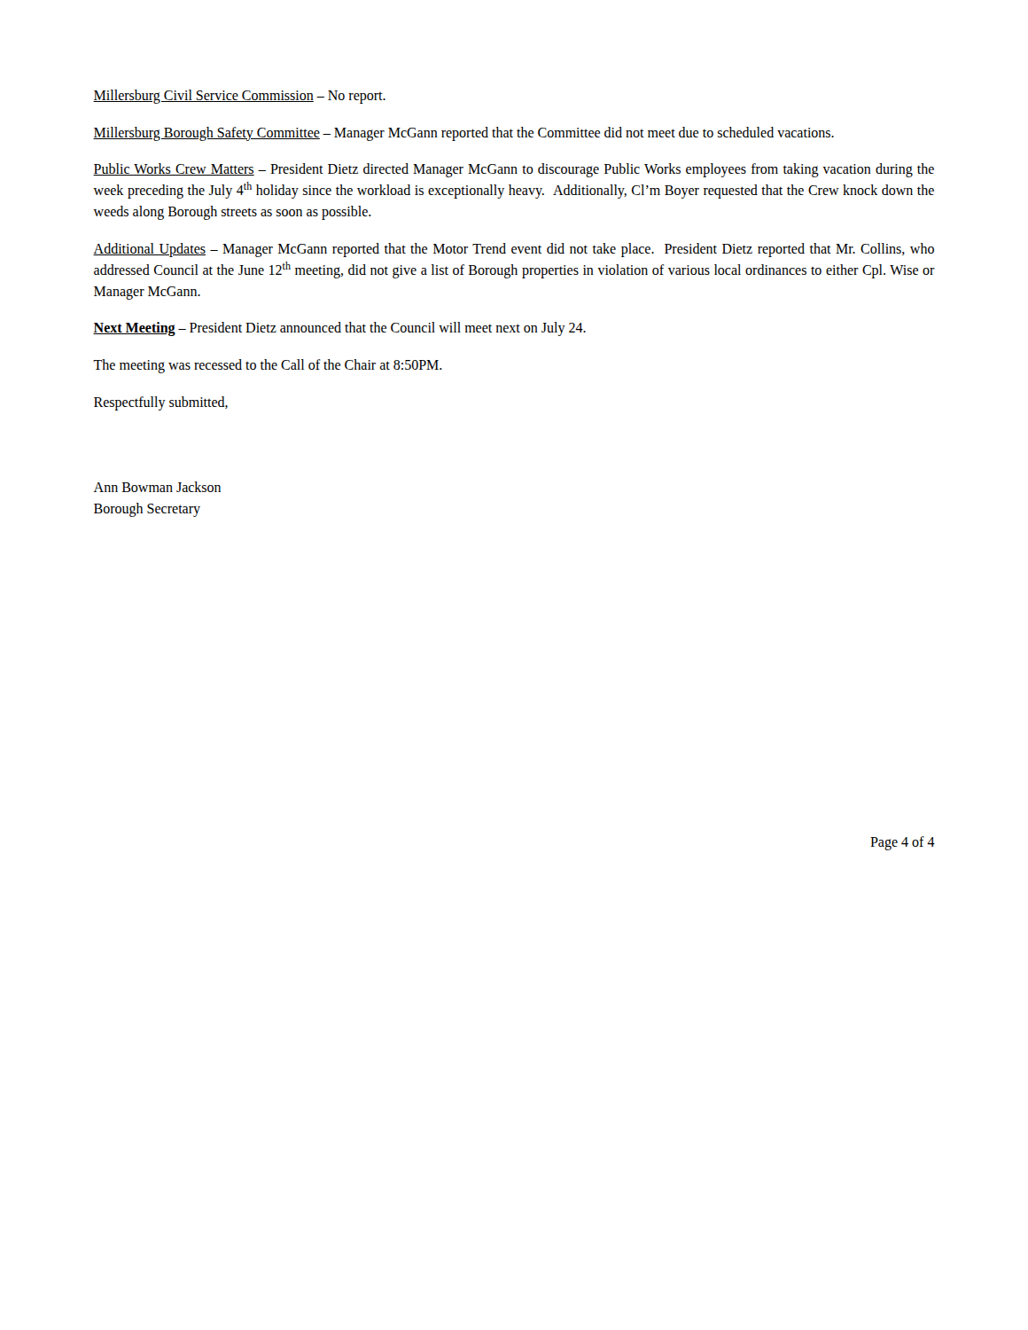Millersburg Civil Service Commission – No report.
Millersburg Borough Safety Committee – Manager McGann reported that the Committee did not meet due to scheduled vacations.
Public Works Crew Matters – President Dietz directed Manager McGann to discourage Public Works employees from taking vacation during the week preceding the July 4th holiday since the workload is exceptionally heavy. Additionally, Cl’m Boyer requested that the Crew knock down the weeds along Borough streets as soon as possible.
Additional Updates – Manager McGann reported that the Motor Trend event did not take place. President Dietz reported that Mr. Collins, who addressed Council at the June 12th meeting, did not give a list of Borough properties in violation of various local ordinances to either Cpl. Wise or Manager McGann.
Next Meeting – President Dietz announced that the Council will meet next on July 24.
The meeting was recessed to the Call of the Chair at 8:50PM.
Respectfully submitted,
Ann Bowman Jackson
Borough Secretary
Page 4 of 4